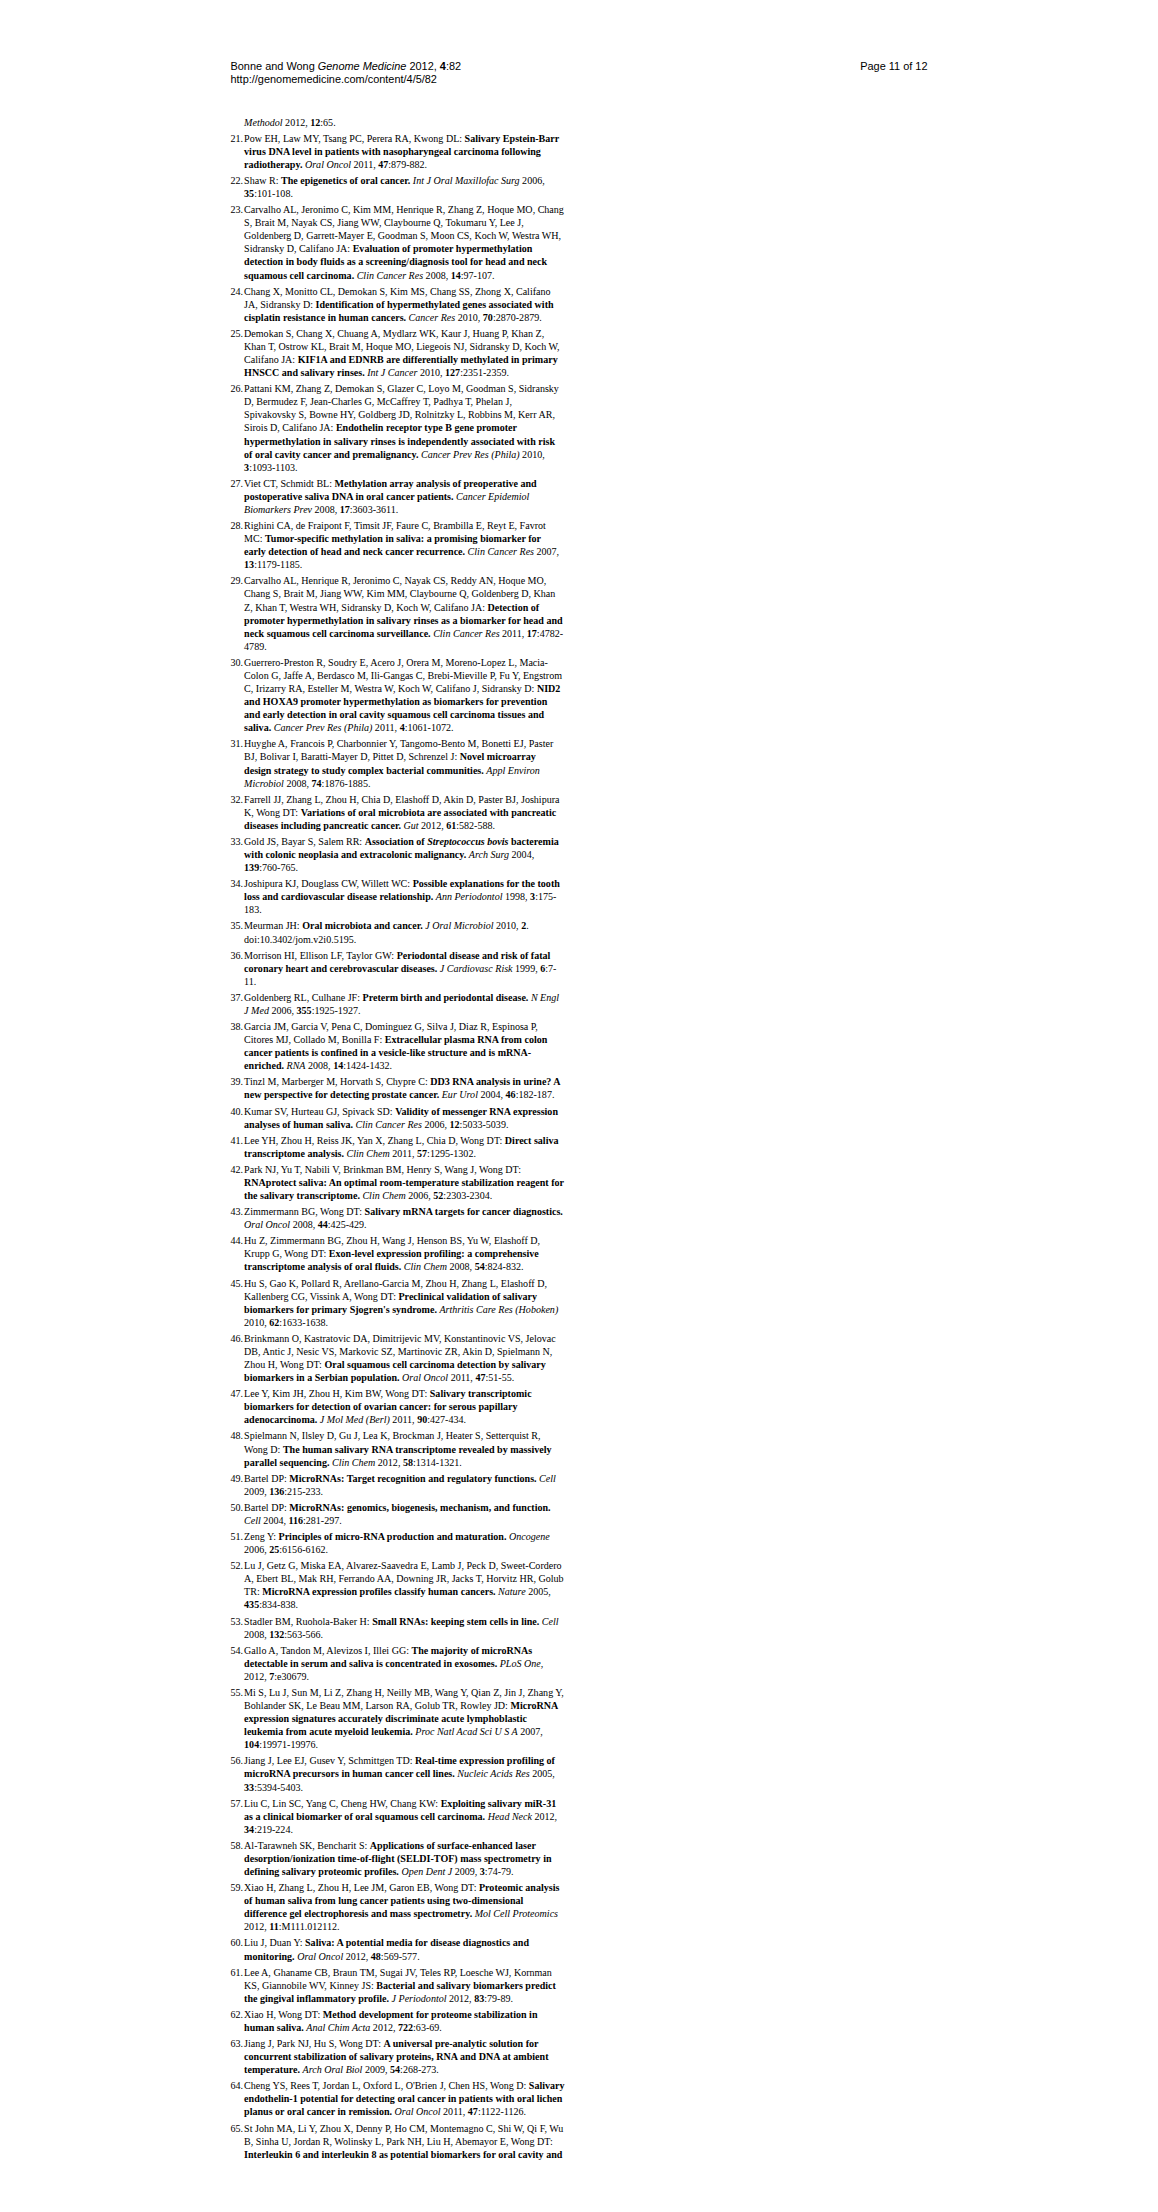Bonne and Wong Genome Medicine 2012, 4:82
http://genomemedicine.com/content/4/5/82
Page 11 of 12
Methodol 2012, 12:65.
21. Pow EH, Law MY, Tsang PC, Perera RA, Kwong DL: Salivary Epstein-Barr virus DNA level in patients with nasopharyngeal carcinoma following radiotherapy. Oral Oncol 2011, 47:879-882.
22. Shaw R: The epigenetics of oral cancer. Int J Oral Maxillofac Surg 2006, 35:101-108.
23. Carvalho AL, Jeronimo C, Kim MM, Henrique R, Zhang Z, Hoque MO, Chang S, Brait M, Nayak CS, Jiang WW, Claybourne Q, Tokumaru Y, Lee J, Goldenberg D, Garrett-Mayer E, Goodman S, Moon CS, Koch W, Westra WH, Sidransky D, Califano JA: Evaluation of promoter hypermethylation detection in body fluids as a screening/diagnosis tool for head and neck squamous cell carcinoma. Clin Cancer Res 2008, 14:97-107.
24. Chang X, Monitto CL, Demokan S, Kim MS, Chang SS, Zhong X, Califano JA, Sidransky D: Identification of hypermethylated genes associated with cisplatin resistance in human cancers. Cancer Res 2010, 70:2870-2879.
25. Demokan S, Chang X, Chuang A, Mydlarz WK, Kaur J, Huang P, Khan Z, Khan T, Ostrow KL, Brait M, Hoque MO, Liegeois NJ, Sidransky D, Koch W, Califano JA: KIF1A and EDNRB are differentially methylated in primary HNSCC and salivary rinses. Int J Cancer 2010, 127:2351-2359.
26. Pattani KM, Zhang Z, Demokan S, Glazer C, Loyo M, Goodman S, Sidransky D, Bermudez F, Jean-Charles G, McCaffrey T, Padhya T, Phelan J, Spivakovsky S, Bowne HY, Goldberg JD, Rolnitzky L, Robbins M, Kerr AR, Sirois D, Califano JA: Endothelin receptor type B gene promoter hypermethylation in salivary rinses is independently associated with risk of oral cavity cancer and premalignancy. Cancer Prev Res (Phila) 2010, 3:1093-1103.
27. Viet CT, Schmidt BL: Methylation array analysis of preoperative and postoperative saliva DNA in oral cancer patients. Cancer Epidemiol Biomarkers Prev 2008, 17:3603-3611.
28. Righini CA, de Fraipont F, Timsit JF, Faure C, Brambilla E, Reyt E, Favrot MC: Tumor-specific methylation in saliva: a promising biomarker for early detection of head and neck cancer recurrence. Clin Cancer Res 2007, 13:1179-1185.
29. Carvalho AL, Henrique R, Jeronimo C, Nayak CS, Reddy AN, Hoque MO, Chang S, Brait M, Jiang WW, Kim MM, Claybourne Q, Goldenberg D, Khan Z, Khan T, Westra WH, Sidransky D, Koch W, Califano JA: Detection of promoter hypermethylation in salivary rinses as a biomarker for head and neck squamous cell carcinoma surveillance. Clin Cancer Res 2011, 17:4782-4789.
30. Guerrero-Preston R, Soudry E, Acero J, Orera M, Moreno-Lopez L, Macia-Colon G, Jaffe A, Berdasco M, Ili-Gangas C, Brebi-Mieville P, Fu Y, Engstrom C, Irizarry RA, Esteller M, Westra W, Koch W, Califano J, Sidransky D: NID2 and HOXA9 promoter hypermethylation as biomarkers for prevention and early detection in oral cavity squamous cell carcinoma tissues and saliva. Cancer Prev Res (Phila) 2011, 4:1061-1072.
31. Huyghe A, Francois P, Charbonnier Y, Tangomo-Bento M, Bonetti EJ, Paster BJ, Bolivar I, Baratti-Mayer D, Pittet D, Schrenzel J: Novel microarray design strategy to study complex bacterial communities. Appl Environ Microbiol 2008, 74:1876-1885.
32. Farrell JJ, Zhang L, Zhou H, Chia D, Elashoff D, Akin D, Paster BJ, Joshipura K, Wong DT: Variations of oral microbiota are associated with pancreatic diseases including pancreatic cancer. Gut 2012, 61:582-588.
33. Gold JS, Bayar S, Salem RR: Association of Streptococcus bovis bacteremia with colonic neoplasia and extracolonic malignancy. Arch Surg 2004, 139:760-765.
34. Joshipura KJ, Douglass CW, Willett WC: Possible explanations for the tooth loss and cardiovascular disease relationship. Ann Periodontol 1998, 3:175-183.
35. Meurman JH: Oral microbiota and cancer. J Oral Microbiol 2010, 2. doi:10.3402/jom.v2i0.5195.
36. Morrison HI, Ellison LF, Taylor GW: Periodontal disease and risk of fatal coronary heart and cerebrovascular diseases. J Cardiovasc Risk 1999, 6:7-11.
37. Goldenberg RL, Culhane JF: Preterm birth and periodontal disease. N Engl J Med 2006, 355:1925-1927.
38. Garcia JM, Garcia V, Pena C, Dominguez G, Silva J, Diaz R, Espinosa P, Citores MJ, Collado M, Bonilla F: Extracellular plasma RNA from colon cancer patients is confined in a vesicle-like structure and is mRNA-enriched. RNA 2008, 14:1424-1432.
39. Tinzl M, Marberger M, Horvath S, Chypre C: DD3 RNA analysis in urine? A new perspective for detecting prostate cancer. Eur Urol 2004, 46:182-187.
40. Kumar SV, Hurteau GJ, Spivack SD: Validity of messenger RNA expression analyses of human saliva. Clin Cancer Res 2006, 12:5033-5039.
41. Lee YH, Zhou H, Reiss JK, Yan X, Zhang L, Chia D, Wong DT: Direct saliva transcriptome analysis. Clin Chem 2011, 57:1295-1302.
42. Park NJ, Yu T, Nabili V, Brinkman BM, Henry S, Wang J, Wong DT: RNAprotect saliva: An optimal room-temperature stabilization reagent for the salivary transcriptome. Clin Chem 2006, 52:2303-2304.
43. Zimmermann BG, Wong DT: Salivary mRNA targets for cancer diagnostics. Oral Oncol 2008, 44:425-429.
44. Hu Z, Zimmermann BG, Zhou H, Wang J, Henson BS, Yu W, Elashoff D, Krupp G, Wong DT: Exon-level expression profiling: a comprehensive transcriptome analysis of oral fluids. Clin Chem 2008, 54:824-832.
45. Hu S, Gao K, Pollard R, Arellano-Garcia M, Zhou H, Zhang L, Elashoff D, Kallenberg CG, Vissink A, Wong DT: Preclinical validation of salivary biomarkers for primary Sjogren's syndrome. Arthritis Care Res (Hoboken) 2010, 62:1633-1638.
46. Brinkmann O, Kastratovic DA, Dimitrijevic MV, Konstantinovic VS, Jelovac DB, Antic J, Nesic VS, Markovic SZ, Martinovic ZR, Akin D, Spielmann N, Zhou H, Wong DT: Oral squamous cell carcinoma detection by salivary biomarkers in a Serbian population. Oral Oncol 2011, 47:51-55.
47. Lee Y, Kim JH, Zhou H, Kim BW, Wong DT: Salivary transcriptomic biomarkers for detection of ovarian cancer: for serous papillary adenocarcinoma. J Mol Med (Berl) 2011, 90:427-434.
48. Spielmann N, Ilsley D, Gu J, Lea K, Brockman J, Heater S, Setterquist R, Wong D: The human salivary RNA transcriptome revealed by massively parallel sequencing. Clin Chem 2012, 58:1314-1321.
49. Bartel DP: MicroRNAs: Target recognition and regulatory functions. Cell 2009, 136:215-233.
50. Bartel DP: MicroRNAs: genomics, biogenesis, mechanism, and function. Cell 2004, 116:281-297.
51. Zeng Y: Principles of micro-RNA production and maturation. Oncogene 2006, 25:6156-6162.
52. Lu J, Getz G, Miska EA, Alvarez-Saavedra E, Lamb J, Peck D, Sweet-Cordero A, Ebert BL, Mak RH, Ferrando AA, Downing JR, Jacks T, Horvitz HR, Golub TR: MicroRNA expression profiles classify human cancers. Nature 2005, 435:834-838.
53. Stadler BM, Ruohola-Baker H: Small RNAs: keeping stem cells in line. Cell 2008, 132:563-566.
54. Gallo A, Tandon M, Alevizos I, Illei GG: The majority of microRNAs detectable in serum and saliva is concentrated in exosomes. PLoS One, 2012, 7:e30679.
55. Mi S, Lu J, Sun M, Li Z, Zhang H, Neilly MB, Wang Y, Qian Z, Jin J, Zhang Y, Bohlander SK, Le Beau MM, Larson RA, Golub TR, Rowley JD: MicroRNA expression signatures accurately discriminate acute lymphoblastic leukemia from acute myeloid leukemia. Proc Natl Acad Sci U S A 2007, 104:19971-19976.
56. Jiang J, Lee EJ, Gusev Y, Schmittgen TD: Real-time expression profiling of microRNA precursors in human cancer cell lines. Nucleic Acids Res 2005, 33:5394-5403.
57. Liu C, Lin SC, Yang C, Cheng HW, Chang KW: Exploiting salivary miR-31 as a clinical biomarker of oral squamous cell carcinoma. Head Neck 2012, 34:219-224.
58. Al-Tarawneh SK, Bencharit S: Applications of surface-enhanced laser desorption/ionization time-of-flight (SELDI-TOF) mass spectrometry in defining salivary proteomic profiles. Open Dent J 2009, 3:74-79.
59. Xiao H, Zhang L, Zhou H, Lee JM, Garon EB, Wong DT: Proteomic analysis of human saliva from lung cancer patients using two-dimensional difference gel electrophoresis and mass spectrometry. Mol Cell Proteomics 2012, 11:M111.012112.
60. Liu J, Duan Y: Saliva: A potential media for disease diagnostics and monitoring. Oral Oncol 2012, 48:569-577.
61. Lee A, Ghaname CB, Braun TM, Sugai JV, Teles RP, Loesche WJ, Kornman KS, Giannobile WV, Kinney JS: Bacterial and salivary biomarkers predict the gingival inflammatory profile. J Periodontol 2012, 83:79-89.
62. Xiao H, Wong DT: Method development for proteome stabilization in human saliva. Anal Chim Acta 2012, 722:63-69.
63. Jiang J, Park NJ, Hu S, Wong DT: A universal pre-analytic solution for concurrent stabilization of salivary proteins, RNA and DNA at ambient temperature. Arch Oral Biol 2009, 54:268-273.
64. Cheng YS, Rees T, Jordan L, Oxford L, O'Brien J, Chen HS, Wong D: Salivary endothelin-1 potential for detecting oral cancer in patients with oral lichen planus or oral cancer in remission. Oral Oncol 2011, 47:1122-1126.
65. St John MA, Li Y, Zhou X, Denny P, Ho CM, Montemagno C, Shi W, Qi F, Wu B, Sinha U, Jordan R, Wolinsky L, Park NH, Liu H, Abemayor E, Wong DT: Interleukin 6 and interleukin 8 as potential biomarkers for oral cavity and